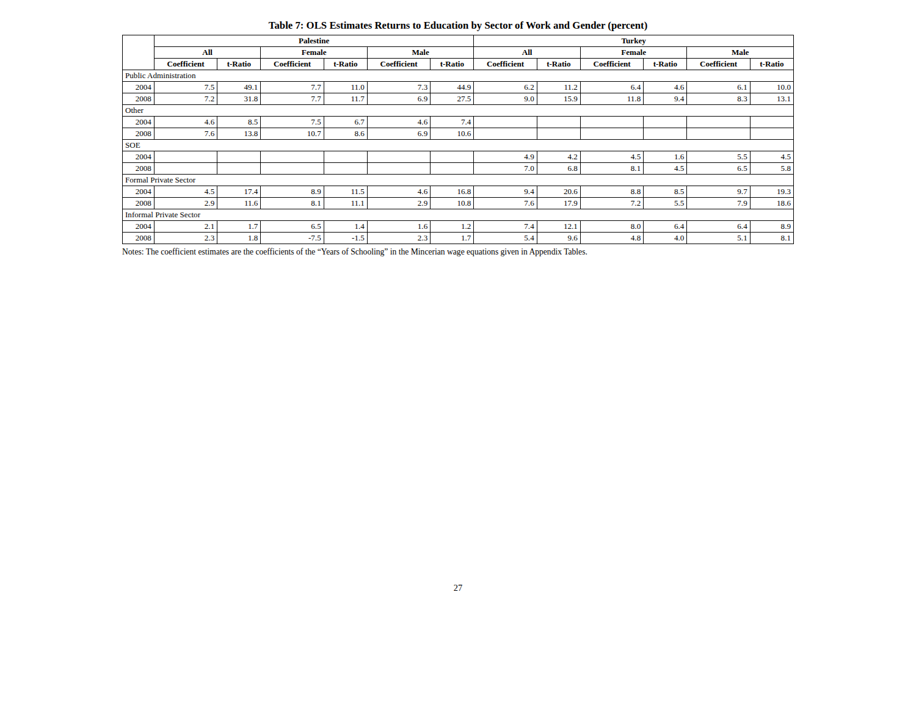Table 7: OLS Estimates Returns to Education by Sector of Work and Gender (percent)
| | Palestine | Turkey |
| --- | --- | --- |
| All | Female | Male | All | Female | Male |
| Coefficient | t-Ratio | Coefficient | t-Ratio | Coefficient | t-Ratio | Coefficient | t-Ratio | Coefficient | t-Ratio | Coefficient | t-Ratio |
| Public Administration |
| 2004 | 7.5 | 49.1 | 7.7 | 11.0 | 7.3 | 44.9 | 6.2 | 11.2 | 6.4 | 4.6 | 6.1 | 10.0 |
| 2008 | 7.2 | 31.8 | 7.7 | 11.7 | 6.9 | 27.5 | 9.0 | 15.9 | 11.8 | 9.4 | 8.3 | 13.1 |
| Other |
| 2004 | 4.6 | 8.5 | 7.5 | 6.7 | 4.6 | 7.4 | | | | | | |
| 2008 | 7.6 | 13.8 | 10.7 | 8.6 | 6.9 | 10.6 | | | | | | |
| SOE |
| 2004 | | | | | | | 4.9 | 4.2 | 4.5 | 1.6 | 5.5 | 4.5 |
| 2008 | | | | | | | 7.0 | 6.8 | 8.1 | 4.5 | 6.5 | 5.8 |
| Formal Private Sector |
| 2004 | 4.5 | 17.4 | 8.9 | 11.5 | 4.6 | 16.8 | 9.4 | 20.6 | 8.8 | 8.5 | 9.7 | 19.3 |
| 2008 | 2.9 | 11.6 | 8.1 | 11.1 | 2.9 | 10.8 | 7.6 | 17.9 | 7.2 | 5.5 | 7.9 | 18.6 |
| Informal Private Sector |
| 2004 | 2.1 | 1.7 | 6.5 | 1.4 | 1.6 | 1.2 | 7.4 | 12.1 | 8.0 | 6.4 | 6.4 | 8.9 |
| 2008 | 2.3 | 1.8 | -7.5 | -1.5 | 2.3 | 1.7 | 5.4 | 9.6 | 4.8 | 4.0 | 5.1 | 8.1 |
Notes: The coefficient estimates are the coefficients of the “Years of Schooling” in the Mincerian wage equations given in Appendix Tables.
27